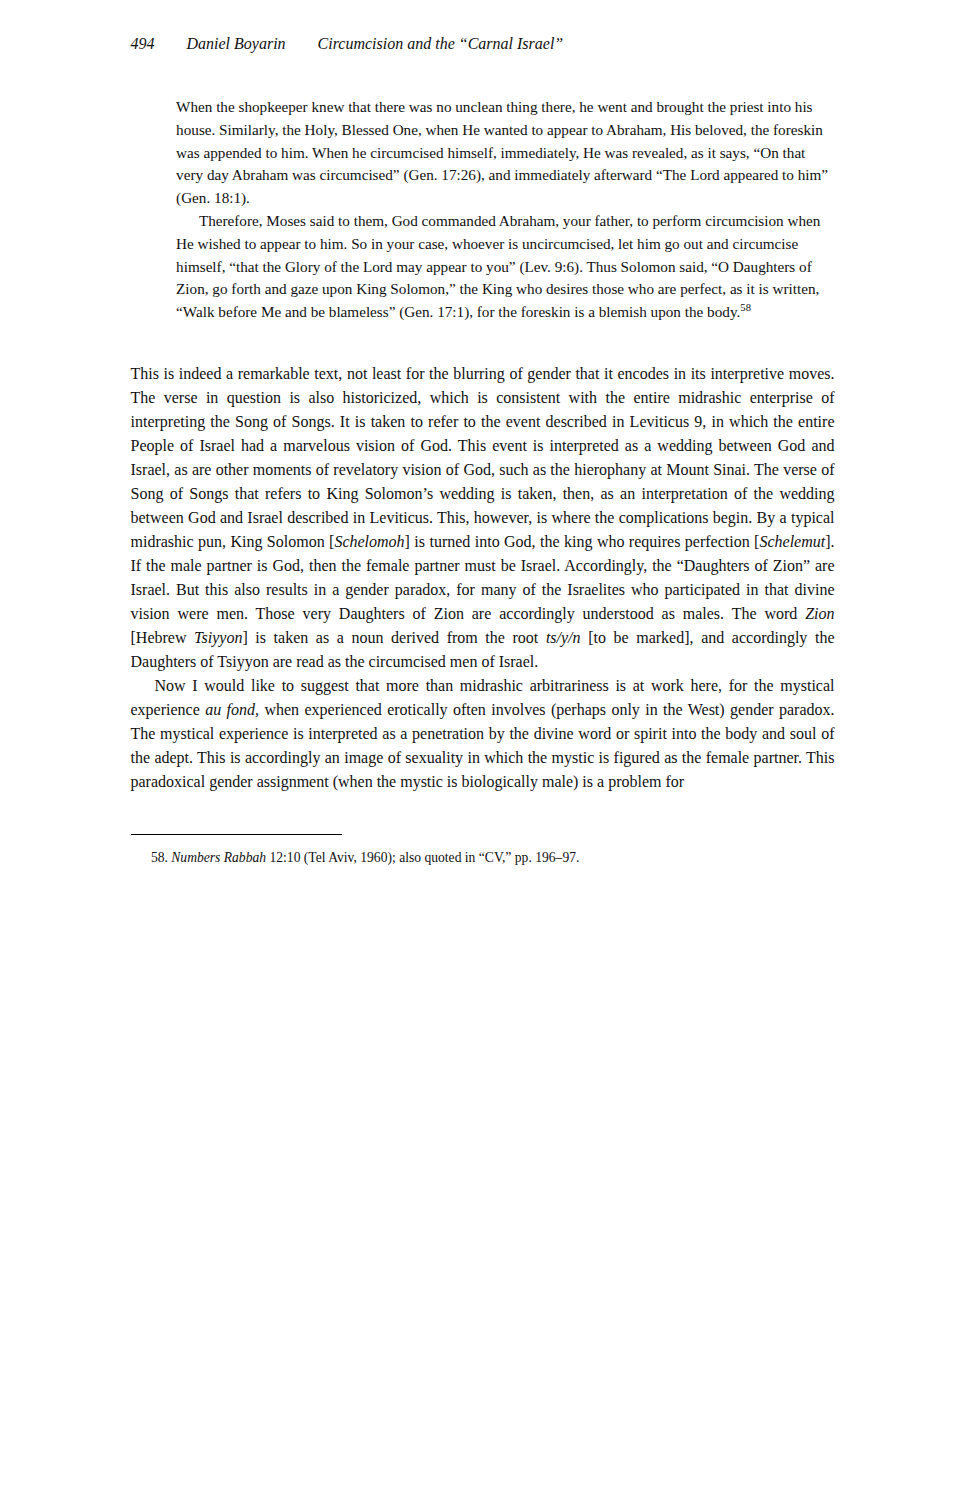494 Daniel Boyarin Circumcision and the “Carnal Israel”
When the shopkeeper knew that there was no unclean thing there, he went and brought the priest into his house. Similarly, the Holy, Blessed One, when He wanted to appear to Abraham, His beloved, the foreskin was appended to him. When he circumcised himself, immediately, He was revealed, as it says, “On that very day Abraham was circumcised” (Gen. 17:26), and immediately afterward “The Lord appeared to him” (Gen. 18:1).
Therefore, Moses said to them, God commanded Abraham, your father, to perform circumcision when He wished to appear to him. So in your case, whoever is uncircumcised, let him go out and circumcise himself, “that the Glory of the Lord may appear to you” (Lev. 9:6). Thus Solomon said, “O Daughters of Zion, go forth and gaze upon King Solomon,” the King who desires those who are perfect, as it is written, “Walk before Me and be blameless” (Gen. 17:1), for the foreskin is a blemish upon the body.58
This is indeed a remarkable text, not least for the blurring of gender that it encodes in its interpretive moves. The verse in question is also historicized, which is consistent with the entire midrashic enterprise of interpreting the Song of Songs. It is taken to refer to the event described in Leviticus 9, in which the entire People of Israel had a marvelous vision of God. This event is interpreted as a wedding between God and Israel, as are other moments of revelatory vision of God, such as the hierophany at Mount Sinai. The verse of Song of Songs that refers to King Solomon’s wedding is taken, then, as an interpretation of the wedding between God and Israel described in Leviticus. This, however, is where the complications begin. By a typical midrashic pun, King Solomon [Schelomoh] is turned into God, the king who requires perfection [Schelemut]. If the male partner is God, then the female partner must be Israel. Accordingly, the “Daughters of Zion” are Israel. But this also results in a gender paradox, for many of the Israelites who participated in that divine vision were men. Those very Daughters of Zion are accordingly understood as males. The word Zion [Hebrew Tsiyyon] is taken as a noun derived from the root ts/y/n [to be marked], and accordingly the Daughters of Tsiyyon are read as the circumcised men of Israel.
Now I would like to suggest that more than midrashic arbitrariness is at work here, for the mystical experience au fond, when experienced erotically often involves (perhaps only in the West) gender paradox. The mystical experience is interpreted as a penetration by the divine word or spirit into the body and soul of the adept. This is accordingly an image of sexuality in which the mystic is figured as the female partner. This paradoxical gender assignment (when the mystic is biologically male) is a problem for
58. Numbers Rabbah 12:10 (Tel Aviv, 1960); also quoted in “CV,” pp. 196–97.